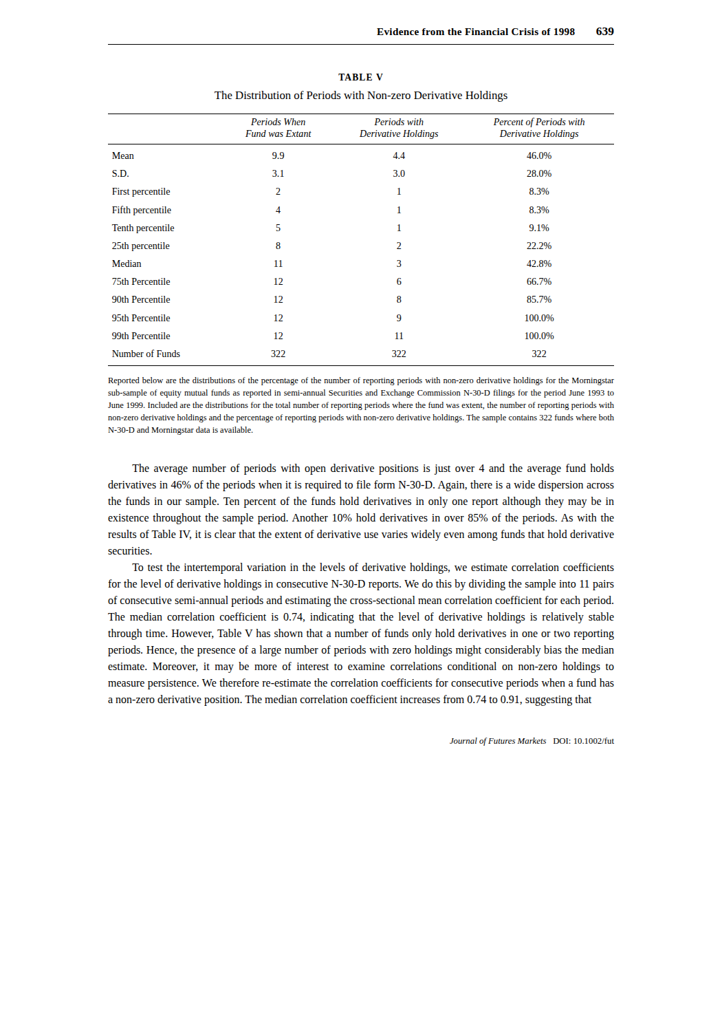Evidence from the Financial Crisis of 1998 639
TABLE V
The Distribution of Periods with Non-zero Derivative Holdings
| | Periods When Fund was Extant | Periods with Derivative Holdings | Percent of Periods with Derivative Holdings |
| --- | --- | --- | --- |
| Mean | 9.9 | 4.4 | 46.0% |
| S.D. | 3.1 | 3.0 | 28.0% |
| First percentile | 2 | 1 | 8.3% |
| Fifth percentile | 4 | 1 | 8.3% |
| Tenth percentile | 5 | 1 | 9.1% |
| 25th percentile | 8 | 2 | 22.2% |
| Median | 11 | 3 | 42.8% |
| 75th Percentile | 12 | 6 | 66.7% |
| 90th Percentile | 12 | 8 | 85.7% |
| 95th Percentile | 12 | 9 | 100.0% |
| 99th Percentile | 12 | 11 | 100.0% |
| Number of Funds | 322 | 322 | 322 |
Reported below are the distributions of the percentage of the number of reporting periods with non-zero derivative holdings for the Morningstar sub-sample of equity mutual funds as reported in semi-annual Securities and Exchange Commission N-30-D filings for the period June 1993 to June 1999. Included are the distributions for the total number of reporting periods where the fund was extent, the number of reporting periods with non-zero derivative holdings and the percentage of reporting periods with non-zero derivative holdings. The sample contains 322 funds where both N-30-D and Morningstar data is available.
The average number of periods with open derivative positions is just over 4 and the average fund holds derivatives in 46% of the periods when it is required to file form N-30-D. Again, there is a wide dispersion across the funds in our sample. Ten percent of the funds hold derivatives in only one report although they may be in existence throughout the sample period. Another 10% hold derivatives in over 85% of the periods. As with the results of Table IV, it is clear that the extent of derivative use varies widely even among funds that hold derivative securities.
To test the intertemporal variation in the levels of derivative holdings, we estimate correlation coefficients for the level of derivative holdings in consecutive N-30-D reports. We do this by dividing the sample into 11 pairs of consecutive semi-annual periods and estimating the cross-sectional mean correlation coefficient for each period. The median correlation coefficient is 0.74, indicating that the level of derivative holdings is relatively stable through time. However, Table V has shown that a number of funds only hold derivatives in one or two reporting periods. Hence, the presence of a large number of periods with zero holdings might considerably bias the median estimate. Moreover, it may be more of interest to examine correlations conditional on non-zero holdings to measure persistence. We therefore re-estimate the correlation coefficients for consecutive periods when a fund has a non-zero derivative position. The median correlation coefficient increases from 0.74 to 0.91, suggesting that
Journal of Futures Markets DOI: 10.1002/fut